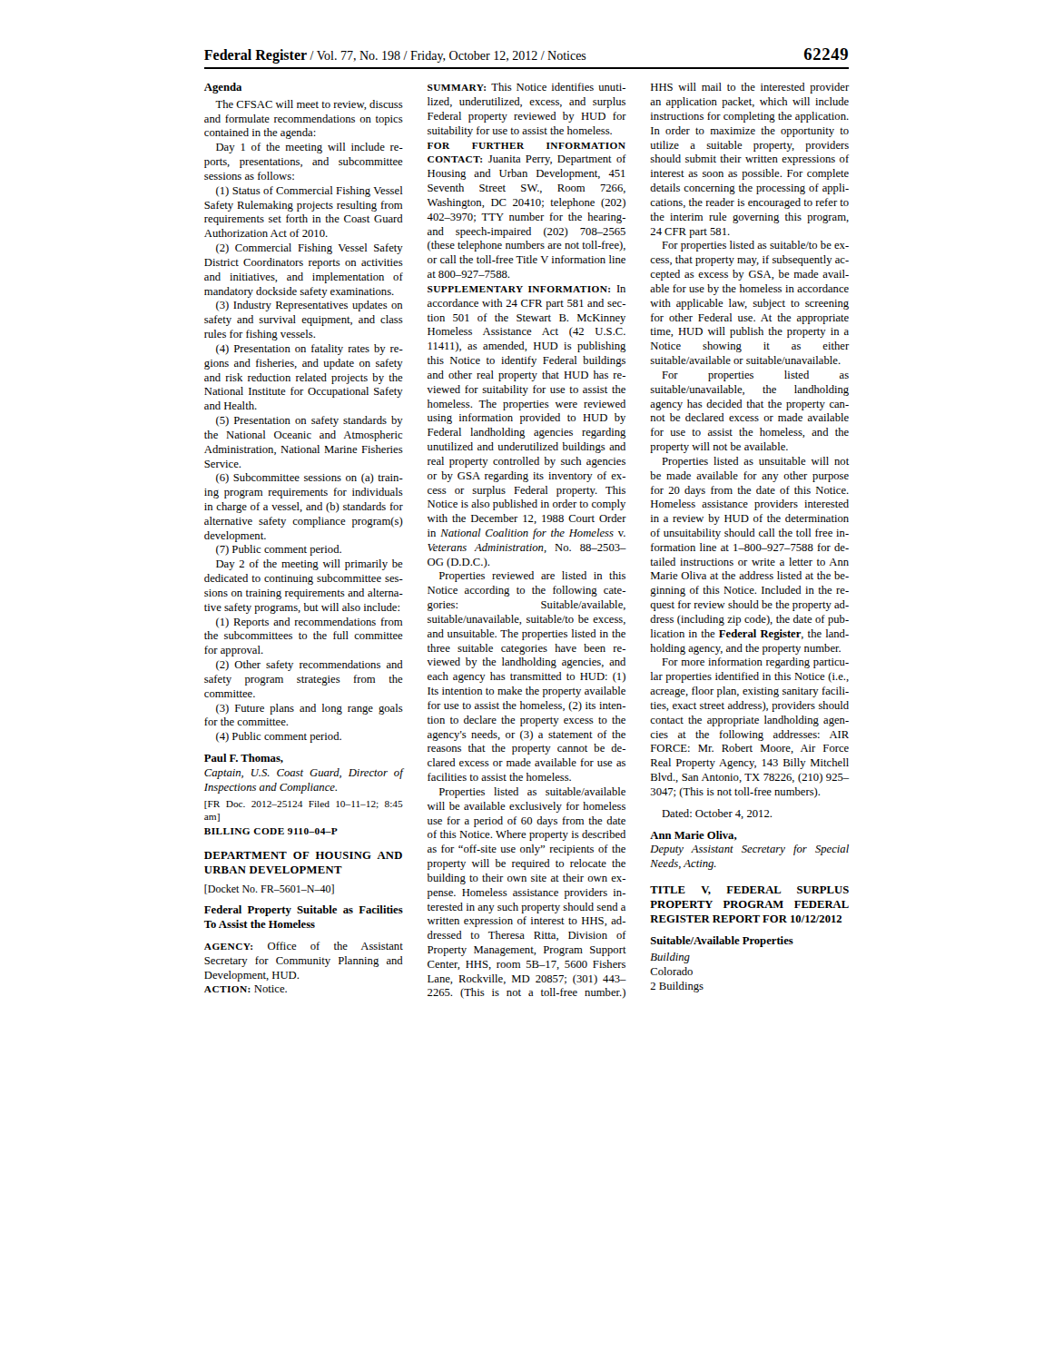Federal Register / Vol. 77, No. 198 / Friday, October 12, 2012 / Notices
62249
Agenda
The CFSAC will meet to review, discuss and formulate recommendations on topics contained in the agenda:
Day 1 of the meeting will include reports, presentations, and subcommittee sessions as follows:
(1) Status of Commercial Fishing Vessel Safety Rulemaking projects resulting from requirements set forth in the Coast Guard Authorization Act of 2010.
(2) Commercial Fishing Vessel Safety District Coordinators reports on activities and initiatives, and implementation of mandatory dockside safety examinations.
(3) Industry Representatives updates on safety and survival equipment, and class rules for fishing vessels.
(4) Presentation on fatality rates by regions and fisheries, and update on safety and risk reduction related projects by the National Institute for Occupational Safety and Health.
(5) Presentation on safety standards by the National Oceanic and Atmospheric Administration, National Marine Fisheries Service.
(6) Subcommittee sessions on (a) training program requirements for individuals in charge of a vessel, and (b) standards for alternative safety compliance program(s) development.
(7) Public comment period.
Day 2 of the meeting will primarily be dedicated to continuing subcommittee sessions on training requirements and alternative safety programs, but will also include:
(1) Reports and recommendations from the subcommittees to the full committee for approval.
(2) Other safety recommendations and safety program strategies from the committee.
(3) Future plans and long range goals for the committee.
(4) Public comment period.
Paul F. Thomas,
Captain, U.S. Coast Guard, Director of Inspections and Compliance.
[FR Doc. 2012–25124 Filed 10–11–12; 8:45 am]
BILLING CODE 9110–04–P
DEPARTMENT OF HOUSING AND URBAN DEVELOPMENT
[Docket No. FR–5601–N–40]
Federal Property Suitable as Facilities To Assist the Homeless
AGENCY: Office of the Assistant Secretary for Community Planning and Development, HUD.
ACTION: Notice.
SUMMARY: This Notice identifies unutilized, underutilized, excess, and surplus Federal property reviewed by HUD for suitability for use to assist the homeless.
FOR FURTHER INFORMATION CONTACT: Juanita Perry, Department of Housing and Urban Development, 451 Seventh Street SW., Room 7266, Washington, DC 20410; telephone (202) 402–3970; TTY number for the hearing- and speech-impaired (202) 708–2565 (these telephone numbers are not toll-free), or call the toll-free Title V information line at 800–927–7588.
SUPPLEMENTARY INFORMATION: In accordance with 24 CFR part 581 and section 501 of the Stewart B. McKinney Homeless Assistance Act (42 U.S.C. 11411), as amended, HUD is publishing this Notice to identify Federal buildings and other real property that HUD has reviewed for suitability for use to assist the homeless. The properties were reviewed using information provided to HUD by Federal landholding agencies regarding unutilized and underutilized buildings and real property controlled by such agencies or by GSA regarding its inventory of excess or surplus Federal property. This Notice is also published in order to comply with the December 12, 1988 Court Order in National Coalition for the Homeless v. Veterans Administration, No. 88–2503–OG (D.D.C.).
Properties reviewed are listed in this Notice according to the following categories: Suitable/available, suitable/unavailable, suitable/to be excess, and unsuitable. The properties listed in the three suitable categories have been reviewed by the landholding agencies, and each agency has transmitted to HUD: (1) Its intention to make the property available for use to assist the homeless, (2) its intention to declare the property excess to the agency's needs, or (3) a statement of the reasons that the property cannot be declared excess or made available for use as facilities to assist the homeless.
Properties listed as suitable/available will be available exclusively for homeless use for a period of 60 days from the date of this Notice. Where property is described as for “off-site use only” recipients of the property will be required to relocate the building to their own site at their own expense. Homeless assistance providers interested in any such property should send a written expression of interest to HHS, addressed to Theresa Ritta, Division of Property Management, Program Support Center, HHS, room 5B–17, 5600 Fishers Lane, Rockville, MD 20857; (301) 443–2265. (This is not a toll-free number.) HHS will mail to the interested provider an application packet, which will include instructions for completing the application. In order to maximize the opportunity to utilize a suitable property, providers should submit their written expressions of interest as soon as possible. For complete details concerning the processing of applications, the reader is encouraged to refer to the interim rule governing this program, 24 CFR part 581.
For properties listed as suitable/to be excess, that property may, if subsequently accepted as excess by GSA, be made available for use by the homeless in accordance with applicable law, subject to screening for other Federal use. At the appropriate time, HUD will publish the property in a Notice showing it as either suitable/available or suitable/unavailable.
For properties listed as suitable/unavailable, the landholding agency has decided that the property cannot be declared excess or made available for use to assist the homeless, and the property will not be available.
Properties listed as unsuitable will not be made available for any other purpose for 20 days from the date of this Notice. Homeless assistance providers interested in a review by HUD of the determination of unsuitability should call the toll free information line at 1–800–927–7588 for detailed instructions or write a letter to Ann Marie Oliva at the address listed at the beginning of this Notice. Included in the request for review should be the property address (including zip code), the date of publication in the Federal Register, the landholding agency, and the property number.
For more information regarding particular properties identified in this Notice (i.e., acreage, floor plan, existing sanitary facilities, exact street address), providers should contact the appropriate landholding agencies at the following addresses: AIR FORCE: Mr. Robert Moore, Air Force Real Property Agency, 143 Billy Mitchell Blvd., San Antonio, TX 78226, (210) 925–3047; (This is not toll-free numbers).
Dated: October 4, 2012.
Ann Marie Oliva,
Deputy Assistant Secretary for Special Needs, Acting.
Title V, Federal Surplus Property Program Federal Register Report for 10/12/2012
Suitable/Available Properties
Building
Colorado
2 Buildings